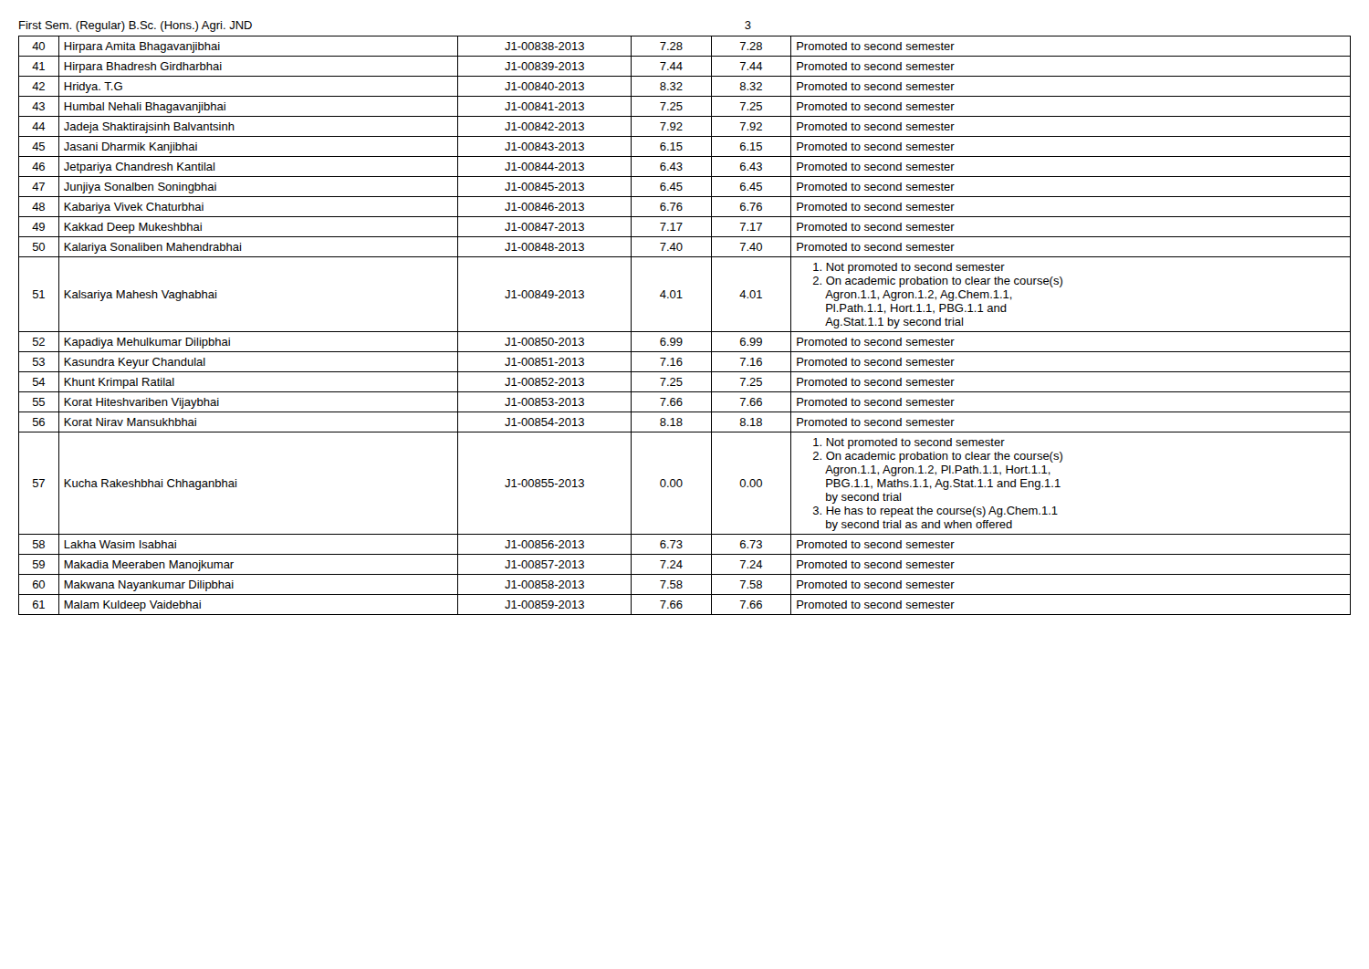First Sem. (Regular) B.Sc. (Hons.) Agri. JND 3
| 40 | Hirpara Amita Bhagavanjibhai | J1-00838-2013 | 7.28 | 7.28 | Promoted to second semester |
| 41 | Hirpara Bhadresh Girdharbhai | J1-00839-2013 | 7.44 | 7.44 | Promoted to second semester |
| 42 | Hridya. T.G | J1-00840-2013 | 8.32 | 8.32 | Promoted to second semester |
| 43 | Humbal Nehali Bhagavanjibhai | J1-00841-2013 | 7.25 | 7.25 | Promoted to second semester |
| 44 | Jadeja Shaktirajsinh Balvantsinh | J1-00842-2013 | 7.92 | 7.92 | Promoted to second semester |
| 45 | Jasani Dharmik Kanjibhai | J1-00843-2013 | 6.15 | 6.15 | Promoted to second semester |
| 46 | Jetpariya Chandresh Kantilal | J1-00844-2013 | 6.43 | 6.43 | Promoted to second semester |
| 47 | Junjiya Sonalben Soningbhai | J1-00845-2013 | 6.45 | 6.45 | Promoted to second semester |
| 48 | Kabariya Vivek Chaturbhai | J1-00846-2013 | 6.76 | 6.76 | Promoted to second semester |
| 49 | Kakkad Deep Mukeshbhai | J1-00847-2013 | 7.17 | 7.17 | Promoted to second semester |
| 50 | Kalariya Sonaliben Mahendrabhai | J1-00848-2013 | 7.40 | 7.40 | Promoted to second semester |
| 51 | Kalsariya Mahesh Vaghabhai | J1-00849-2013 | 4.01 | 4.01 | 1. Not promoted to second semester 2. On academic probation to clear the course(s) Agron.1.1, Agron.1.2, Ag.Chem.1.1, Pl.Path.1.1, Hort.1.1, PBG.1.1 and Ag.Stat.1.1 by second trial |
| 52 | Kapadiya Mehulkumar Dilipbhai | J1-00850-2013 | 6.99 | 6.99 | Promoted to second semester |
| 53 | Kasundra Keyur Chandulal | J1-00851-2013 | 7.16 | 7.16 | Promoted to second semester |
| 54 | Khunt Krimpal Ratilal | J1-00852-2013 | 7.25 | 7.25 | Promoted to second semester |
| 55 | Korat Hiteshvariben Vijaybhai | J1-00853-2013 | 7.66 | 7.66 | Promoted to second semester |
| 56 | Korat Nirav Mansukhbhai | J1-00854-2013 | 8.18 | 8.18 | Promoted to second semester |
| 57 | Kucha Rakeshbhai Chhaganbhai | J1-00855-2013 | 0.00 | 0.00 | 1. Not promoted to second semester 2. On academic probation to clear the course(s) Agron.1.1, Agron.1.2, Pl.Path.1.1, Hort.1.1, PBG.1.1, Maths.1.1, Ag.Stat.1.1 and Eng.1.1 by second trial 3. He has to repeat the course(s) Ag.Chem.1.1 by second trial as and when offered |
| 58 | Lakha Wasim Isabhai | J1-00856-2013 | 6.73 | 6.73 | Promoted to second semester |
| 59 | Makadia Meeraben Manojkumar | J1-00857-2013 | 7.24 | 7.24 | Promoted to second semester |
| 60 | Makwana Nayankumar Dilipbhai | J1-00858-2013 | 7.58 | 7.58 | Promoted to second semester |
| 61 | Malam Kuldeep Vaidebhai | J1-00859-2013 | 7.66 | 7.66 | Promoted to second semester |